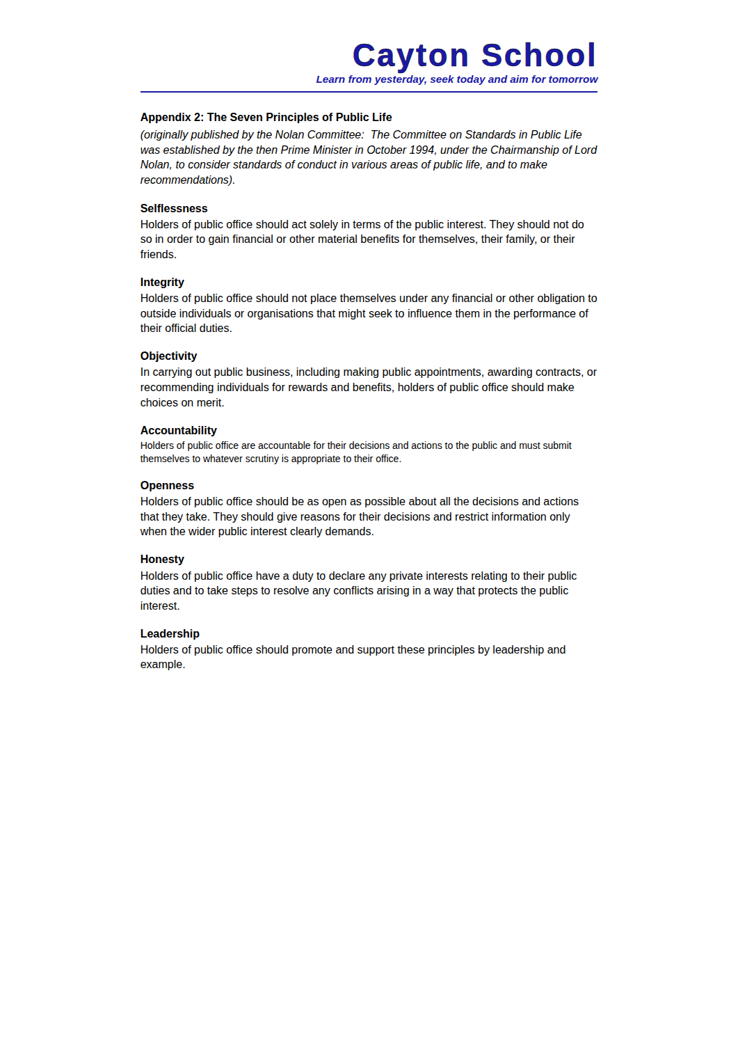Cayton School
Learn from yesterday, seek today and aim for tomorrow
Appendix 2: The Seven Principles of Public Life
(originally published by the Nolan Committee: The Committee on Standards in Public Life was established by the then Prime Minister in October 1994, under the Chairmanship of Lord Nolan, to consider standards of conduct in various areas of public life, and to make recommendations).
Selflessness
Holders of public office should act solely in terms of the public interest. They should not do so in order to gain financial or other material benefits for themselves, their family, or their friends.
Integrity
Holders of public office should not place themselves under any financial or other obligation to outside individuals or organisations that might seek to influence them in the performance of their official duties.
Objectivity
In carrying out public business, including making public appointments, awarding contracts, or recommending individuals for rewards and benefits, holders of public office should make choices on merit.
Accountability
Holders of public office are accountable for their decisions and actions to the public and must submit themselves to whatever scrutiny is appropriate to their office.
Openness
Holders of public office should be as open as possible about all the decisions and actions that they take. They should give reasons for their decisions and restrict information only when the wider public interest clearly demands.
Honesty
Holders of public office have a duty to declare any private interests relating to their public duties and to take steps to resolve any conflicts arising in a way that protects the public interest.
Leadership
Holders of public office should promote and support these principles by leadership and example.